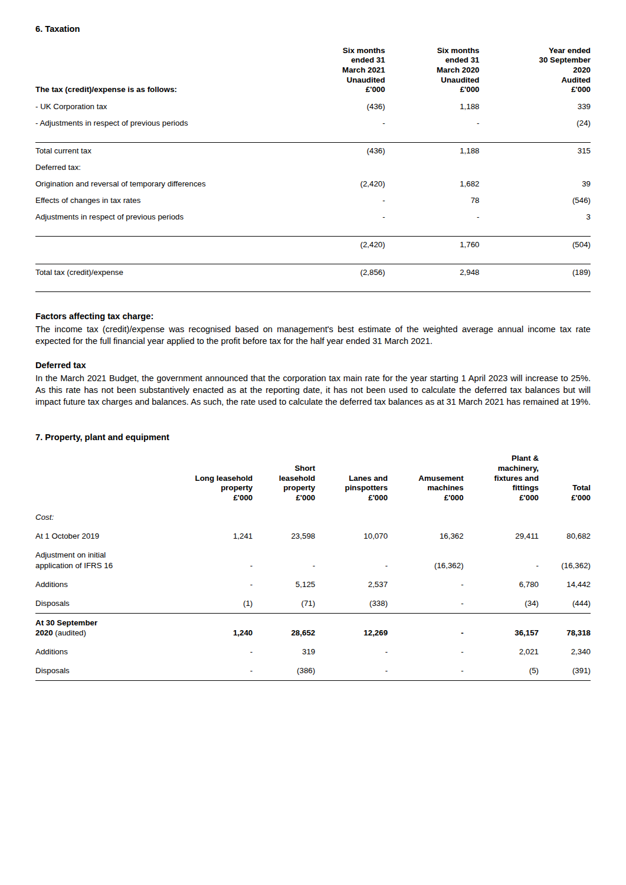6. Taxation
| The tax (credit)/expense is as follows: | Six months ended 31 March 2021 Unaudited £'000 | Six months ended 31 March 2020 Unaudited £'000 | Year ended 30 September 2020 Audited £'000 |
| --- | --- | --- | --- |
| - UK Corporation tax | (436) | 1,188 | 339 |
| - Adjustments in respect of previous periods | - | - | (24) |
| Total current tax | (436) | 1,188 | 315 |
| Deferred tax: | | | |
| Origination and reversal of temporary differences | (2,420) | 1,682 | 39 |
| Effects of changes in tax rates | - | 78 | (546) |
| Adjustments in respect of previous periods | - | - | 3 |
| | (2,420) | 1,760 | (504) |
| Total tax (credit)/expense | (2,856) | 2,948 | (189) |
Factors affecting tax charge:
The income tax (credit)/expense was recognised based on management's best estimate of the weighted average annual income tax rate expected for the full financial year applied to the profit before tax for the half year ended 31 March 2021.
Deferred tax
In the March 2021 Budget, the government announced that the corporation tax main rate for the year starting 1 April 2023 will increase to 25%. As this rate has not been substantively enacted as at the reporting date, it has not been used to calculate the deferred tax balances but will impact future tax charges and balances. As such, the rate used to calculate the deferred tax balances as at 31 March 2021 has remained at 19%.
7. Property, plant and equipment
| | Long leasehold property £'000 | Short leasehold property £'000 | Lanes and pinspotters £'000 | Amusement machines £'000 | Plant & machinery, fixtures and fittings £'000 | Total £'000 |
| --- | --- | --- | --- | --- | --- | --- |
| Cost: |
| At 1 October 2019 | 1,241 | 23,598 | 10,070 | 16,362 | 29,411 | 80,682 |
| Adjustment on initial application of IFRS 16 | - | - | - | (16,362) | - | (16,362) |
| Additions | - | 5,125 | 2,537 | - | 6,780 | 14,442 |
| Disposals | (1) | (71) | (338) | - | (34) | (444) |
| At 30 September 2020 (audited) | 1,240 | 28,652 | 12,269 | - | 36,157 | 78,318 |
| Additions | - | 319 | - | - | 2,021 | 2,340 |
| Disposals | - | (386) | - | - | (5) | (391) |